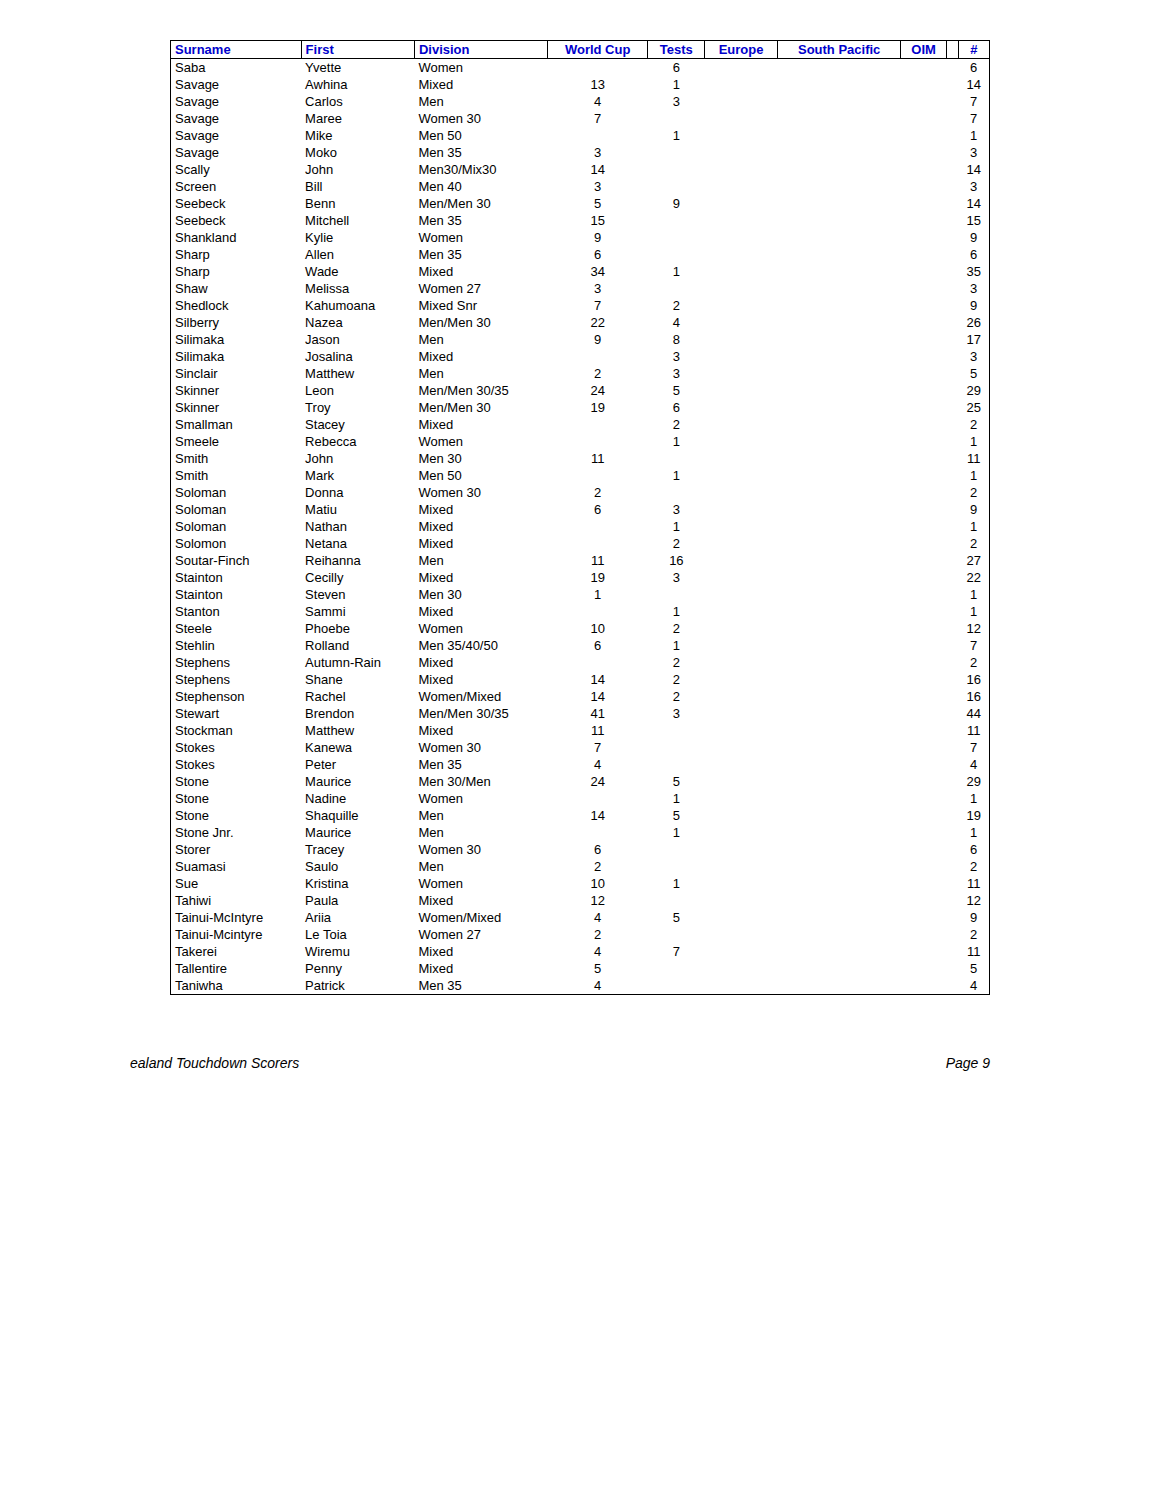| Surname | First | Division | World Cup | Tests | Europe | South Pacific | OIM | | # |
| --- | --- | --- | --- | --- | --- | --- | --- | --- | --- |
| Saba | Yvette | Women | | 6 | | | | | 6 |
| Savage | Awhina | Mixed | 13 | 1 | | | | | 14 |
| Savage | Carlos | Men | 4 | 3 | | | | | 7 |
| Savage | Maree | Women 30 | 7 | | | | | | 7 |
| Savage | Mike | Men 50 | | 1 | | | | | 1 |
| Savage | Moko | Men 35 | 3 | | | | | | 3 |
| Scally | John | Men30/Mix30 | 14 | | | | | | 14 |
| Screen | Bill | Men 40 | 3 | | | | | | 3 |
| Seebeck | Benn | Men/Men 30 | 5 | 9 | | | | | 14 |
| Seebeck | Mitchell | Men 35 | 15 | | | | | | 15 |
| Shankland | Kylie | Women | 9 | | | | | | 9 |
| Sharp | Allen | Men 35 | 6 | | | | | | 6 |
| Sharp | Wade | Mixed | 34 | 1 | | | | | 35 |
| Shaw | Melissa | Women 27 | 3 | | | | | | 3 |
| Shedlock | Kahumoana | Mixed Snr | 7 | 2 | | | | | 9 |
| Silberry | Nazea | Men/Men 30 | 22 | 4 | | | | | 26 |
| Silimaka | Jason | Men | 9 | 8 | | | | | 17 |
| Silimaka | Josalina | Mixed | | 3 | | | | | 3 |
| Sinclair | Matthew | Men | 2 | 3 | | | | | 5 |
| Skinner | Leon | Men/Men 30/35 | 24 | 5 | | | | | 29 |
| Skinner | Troy | Men/Men 30 | 19 | 6 | | | | | 25 |
| Smallman | Stacey | Mixed | | 2 | | | | | 2 |
| Smeele | Rebecca | Women | | 1 | | | | | 1 |
| Smith | John | Men 30 | 11 | | | | | | 11 |
| Smith | Mark | Men 50 | | 1 | | | | | 1 |
| Soloman | Donna | Women 30 | 2 | | | | | | 2 |
| Soloman | Matiu | Mixed | 6 | 3 | | | | | 9 |
| Soloman | Nathan | Mixed | | 1 | | | | | 1 |
| Solomon | Netana | Mixed | | 2 | | | | | 2 |
| Soutar-Finch | Reihanna | Men | 11 | 16 | | | | | 27 |
| Stainton | Cecilly | Mixed | 19 | 3 | | | | | 22 |
| Stainton | Steven | Men 30 | 1 | | | | | | 1 |
| Stanton | Sammi | Mixed | | 1 | | | | | 1 |
| Steele | Phoebe | Women | 10 | 2 | | | | | 12 |
| Stehlin | Rolland | Men 35/40/50 | 6 | 1 | | | | | 7 |
| Stephens | Autumn-Rain | Mixed | | 2 | | | | | 2 |
| Stephens | Shane | Mixed | 14 | 2 | | | | | 16 |
| Stephenson | Rachel | Women/Mixed | 14 | 2 | | | | | 16 |
| Stewart | Brendon | Men/Men 30/35 | 41 | 3 | | | | | 44 |
| Stockman | Matthew | Mixed | 11 | | | | | | 11 |
| Stokes | Kanewa | Women 30 | 7 | | | | | | 7 |
| Stokes | Peter | Men 35 | 4 | | | | | | 4 |
| Stone | Maurice | Men 30/Men | 24 | 5 | | | | | 29 |
| Stone | Nadine | Women | | 1 | | | | | 1 |
| Stone | Shaquille | Men | 14 | 5 | | | | | 19 |
| Stone Jnr. | Maurice | Men | | 1 | | | | | 1 |
| Storer | Tracey | Women 30 | 6 | | | | | | 6 |
| Suamasi | Saulo | Men | 2 | | | | | | 2 |
| Sue | Kristina | Women | 10 | 1 | | | | | 11 |
| Tahiwi | Paula | Mixed | 12 | | | | | | 12 |
| Tainui-McIntyre | Ariia | Women/Mixed | 4 | 5 | | | | | 9 |
| Tainui-Mcintyre | Le Toia | Women 27 | 2 | | | | | | 2 |
| Takerei | Wiremu | Mixed | 4 | 7 | | | | | 11 |
| Tallentire | Penny | Mixed | 5 | | | | | | 5 |
| Taniwha | Patrick | Men 35 | 4 | | | | | | 4 |
ealand Touchdown Scorers
Page 9